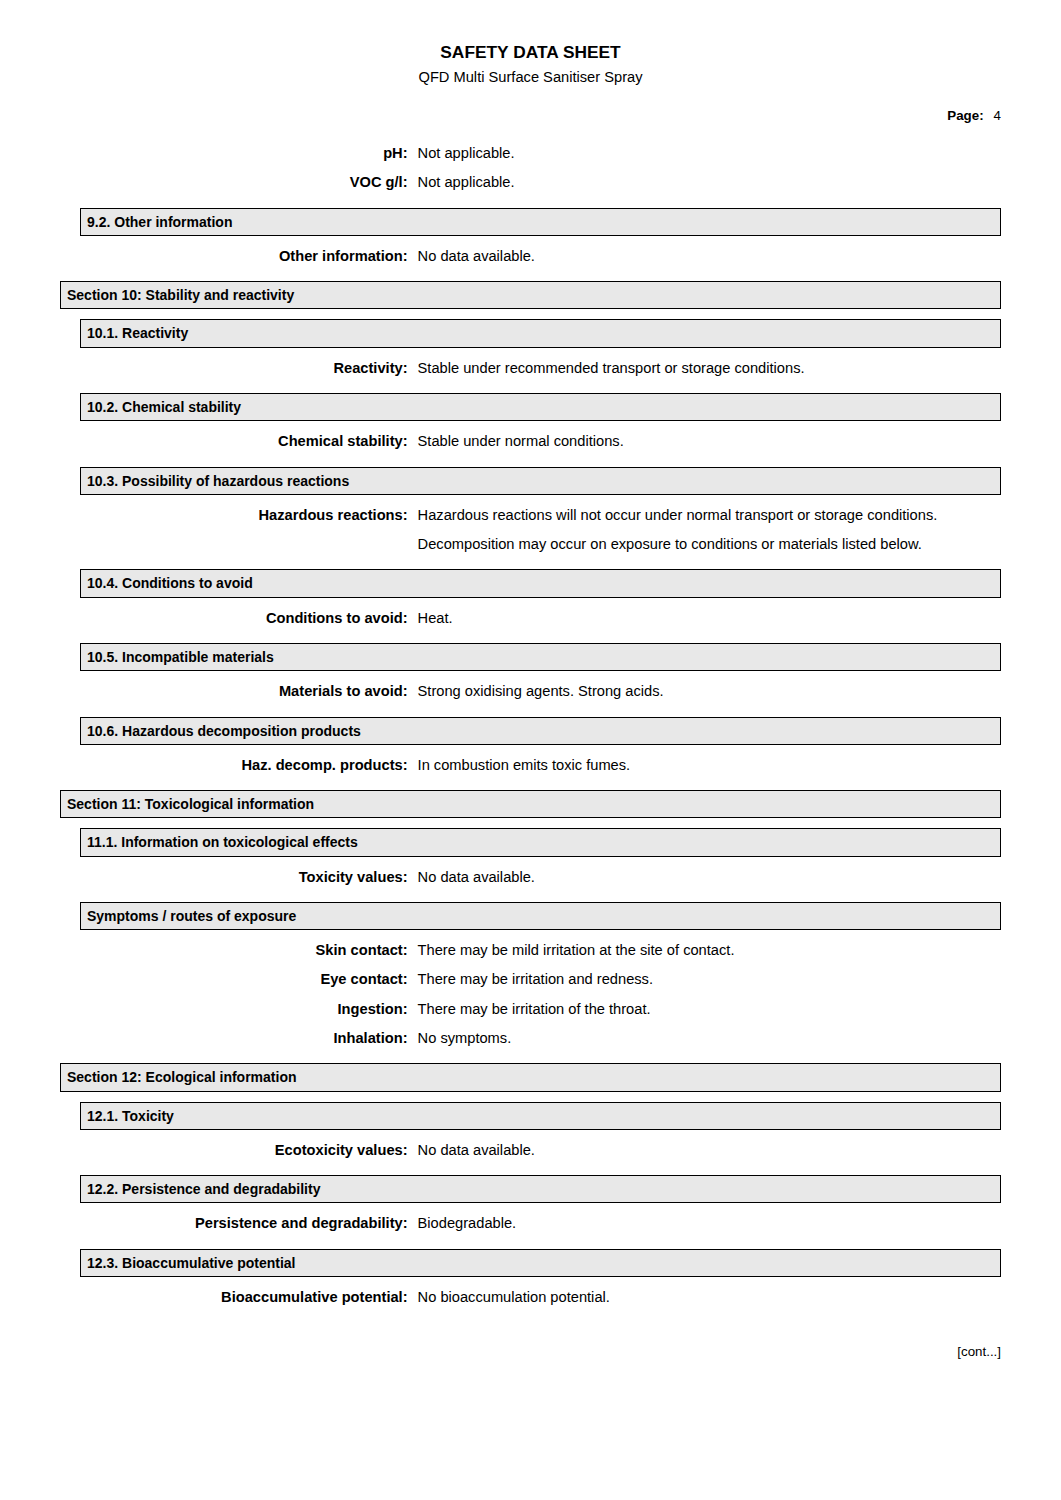SAFETY DATA SHEET
QFD Multi Surface Sanitiser Spray
Page:4
| pH: | Not applicable. |
| VOC g/l: | Not applicable. |
9.2. Other information
| Other information: | No data available. |
Section 10: Stability and reactivity
10.1. Reactivity
| Reactivity: | Stable under recommended transport or storage conditions. |
10.2. Chemical stability
| Chemical stability: | Stable under normal conditions. |
10.3. Possibility of hazardous reactions
| Hazardous reactions: | Hazardous reactions will not occur under normal transport or storage conditions. Decomposition may occur on exposure to conditions or materials listed below. |
10.4. Conditions to avoid
| Conditions to avoid: | Heat. |
10.5. Incompatible materials
| Materials to avoid: | Strong oxidising agents. Strong acids. |
10.6. Hazardous decomposition products
| Haz. decomp. products: | In combustion emits toxic fumes. |
Section 11: Toxicological information
11.1. Information on toxicological effects
| Toxicity values: | No data available. |
Symptoms / routes of exposure
| Skin contact: | There may be mild irritation at the site of contact. |
| Eye contact: | There may be irritation and redness. |
| Ingestion: | There may be irritation of the throat. |
| Inhalation: | No symptoms. |
Section 12: Ecological information
12.1. Toxicity
| Ecotoxicity values: | No data available. |
12.2. Persistence and degradability
| Persistence and degradability: | Biodegradable. |
12.3. Bioaccumulative potential
| Bioaccumulative potential: | No bioaccumulation potential. |
[cont...]